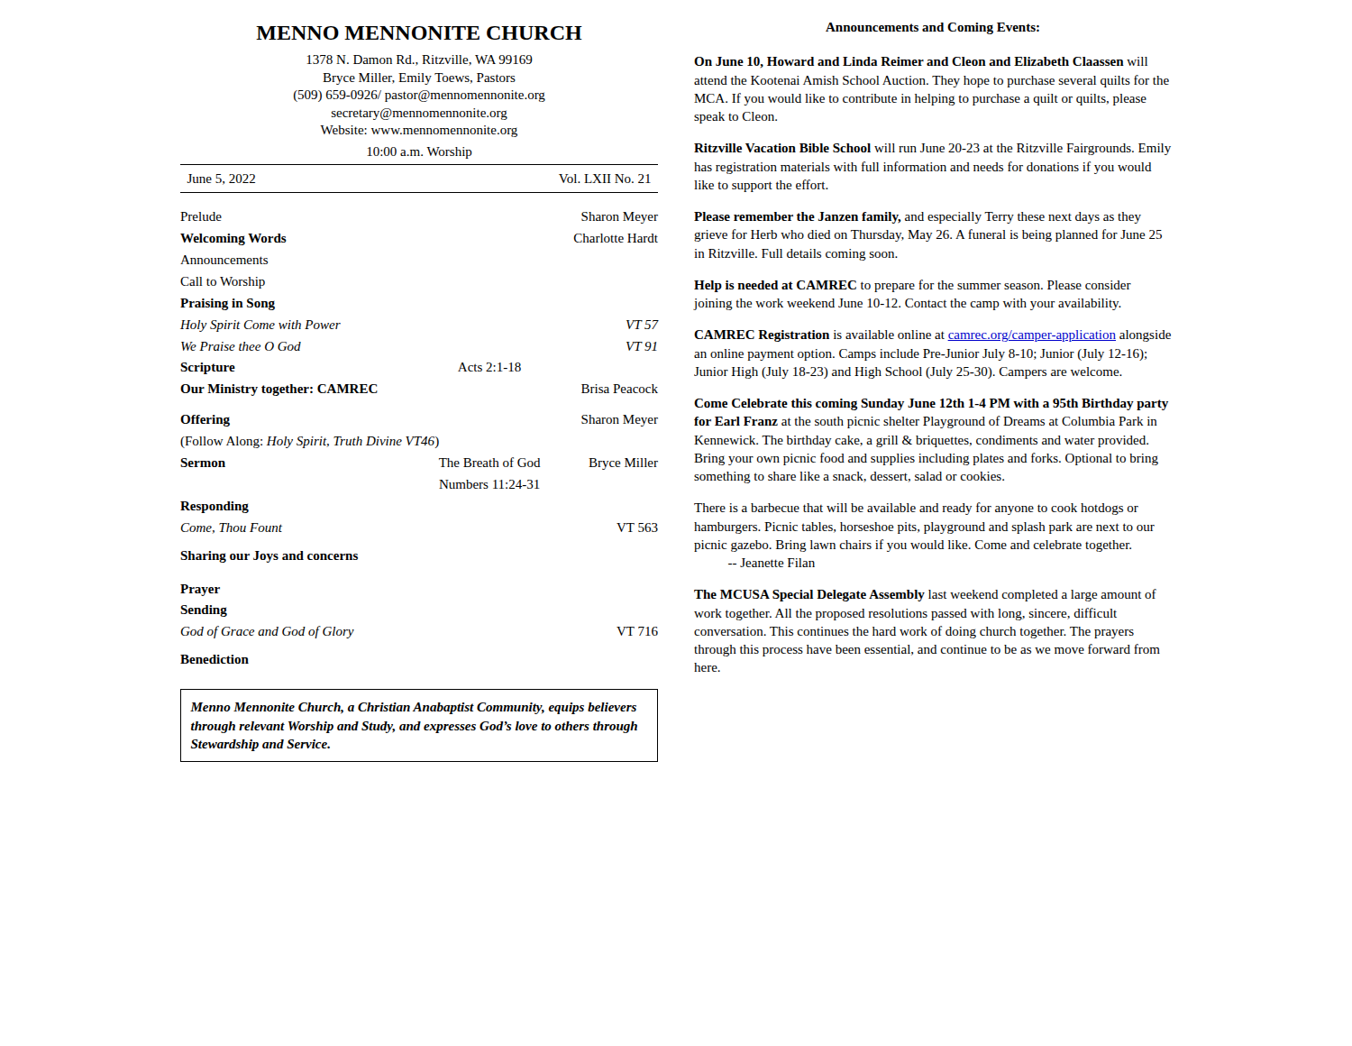MENNO MENNONITE CHURCH
1378 N. Damon Rd., Ritzville, WA 99169
Bryce Miller, Emily Toews, Pastors
(509) 659-0926/ pastor@mennomennonite.org
secretary@mennomennonite.org
Website: www.mennomennonite.org
10:00 a.m. Worship
June 5, 2022 Vol. LXII No. 21
| Prelude | | Sharon Meyer |
| Welcoming Words | | Charlotte Hardt |
| Announcements |
| Call to Worship |
| Praising in Song |
| Holy Spirit Come with Power | | VT 57 |
| We Praise thee O God | | VT 91 |
| Scripture | Acts 2:1-18 | |
| Our Ministry together: CAMREC | | Brisa Peacock |
| Offering | | Sharon Meyer |
| (Follow Along: Holy Spirit, Truth Divine VT46 ) |
| Sermon | The Breath of God | Bryce Miller |
| | Numbers 11:24-31 | |
| Responding |
| Come, Thou Fount | | VT 563 |
| Sharing our Joys and concerns |
| Prayer |
| Sending |
| God of Grace and God of Glory | | VT 716 |
| Benediction |
Menno Mennonite Church, a Christian Anabaptist Community, equips believers through relevant Worship and Study, and expresses God’s love to others through Stewardship and Service.
Announcements and Coming Events:
On June 10, Howard and Linda Reimer and Cleon and Elizabeth Claassen will attend the Kootenai Amish School Auction. They hope to purchase several quilts for the MCA. If you would like to contribute in helping to purchase a quilt or quilts, please speak to Cleon.
Ritzville Vacation Bible School will run June 20-23 at the Ritzville Fairgrounds. Emily has registration materials with full information and needs for donations if you would like to support the effort.
Please remember the Janzen family, and especially Terry these next days as they grieve for Herb who died on Thursday, May 26. A funeral is being planned for June 25 in Ritzville. Full details coming soon.
Help is needed at CAMREC to prepare for the summer season. Please consider joining the work weekend June 10-12. Contact the camp with your availability.
CAMREC Registration is available online at camrec.org/camper-application alongside an online payment option. Camps include Pre-Junior July 8-10; Junior (July 12-16); Junior High (July 18-23) and High School (July 25-30). Campers are welcome.
Come Celebrate this coming Sunday June 12th 1-4 PM with a 95th Birthday party for Earl Franz at the south picnic shelter Playground of Dreams at Columbia Park in Kennewick. The birthday cake, a grill & briquettes, condiments and water provided. Bring your own picnic food and supplies including plates and forks. Optional to bring something to share like a snack, dessert, salad or cookies.
There is a barbecue that will be available and ready for anyone to cook hotdogs or hamburgers. Picnic tables, horseshoe pits, playground and splash park are next to our picnic gazebo. Bring lawn chairs if you would like. Come and celebrate together. -- Jeanette Filan
The MCUSA Special Delegate Assembly last weekend completed a large amount of work together. All the proposed resolutions passed with long, sincere, difficult conversation. This continues the hard work of doing church together. The prayers through this process have been essential, and continue to be as we move forward from here.